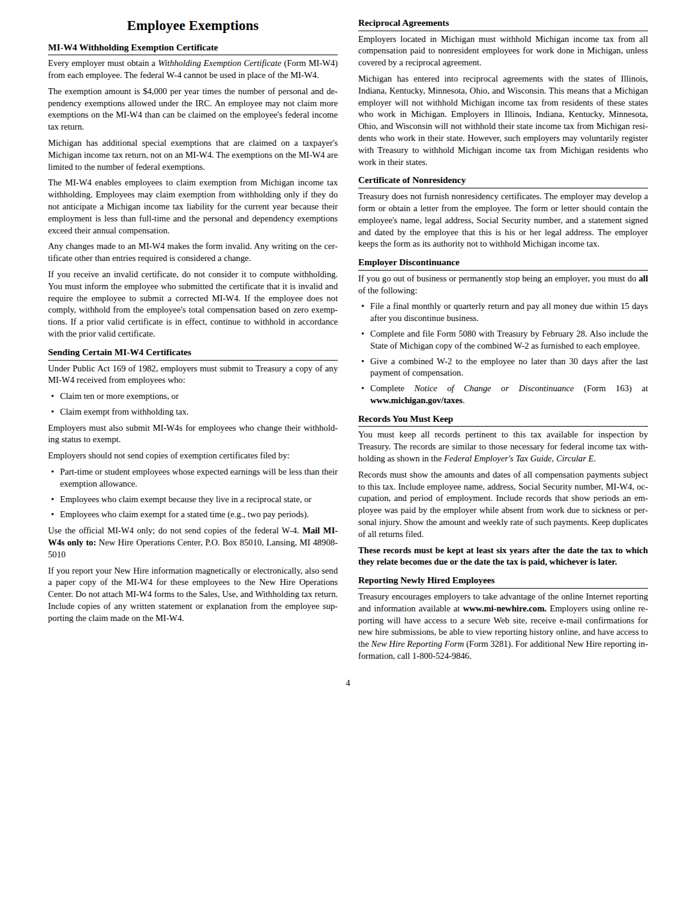Employee Exemptions
MI-W4 Withholding Exemption Certificate
Every employer must obtain a Withholding Exemption Certificate (Form MI-W4) from each employee. The federal W-4 cannot be used in place of the MI-W4.
The exemption amount is $4,000 per year times the number of personal and dependency exemptions allowed under the IRC. An employee may not claim more exemptions on the MI-W4 than can be claimed on the employee's federal income tax return.
Michigan has additional special exemptions that are claimed on a taxpayer's Michigan income tax return, not on an MI-W4. The exemptions on the MI-W4 are limited to the number of federal exemptions.
The MI-W4 enables employees to claim exemption from Michigan income tax withholding. Employees may claim exemption from withholding only if they do not anticipate a Michigan income tax liability for the current year because their employment is less than full-time and the personal and dependency exemptions exceed their annual compensation.
Any changes made to an MI-W4 makes the form invalid. Any writing on the certificate other than entries required is considered a change.
If you receive an invalid certificate, do not consider it to compute withholding. You must inform the employee who submitted the certificate that it is invalid and require the employee to submit a corrected MI-W4. If the employee does not comply, withhold from the employee's total compensation based on zero exemptions. If a prior valid certificate is in effect, continue to withhold in accordance with the prior valid certificate.
Sending Certain MI-W4 Certificates
Under Public Act 169 of 1982, employers must submit to Treasury a copy of any MI-W4 received from employees who:
Claim ten or more exemptions, or
Claim exempt from withholding tax.
Employers must also submit MI-W4s for employees who change their withholding status to exempt.
Employers should not send copies of exemption certificates filed by:
Part-time or student employees whose expected earnings will be less than their exemption allowance.
Employees who claim exempt because they live in a reciprocal state, or
Employees who claim exempt for a stated time (e.g., two pay periods).
Use the official MI-W4 only; do not send copies of the federal W-4. Mail MI-W4s only to: New Hire Operations Center, P.O. Box 85010, Lansing, MI 48908-5010
If you report your New Hire information magnetically or electronically, also send a paper copy of the MI-W4 for these employees to the New Hire Operations Center. Do not attach MI-W4 forms to the Sales, Use, and Withholding tax return. Include copies of any written statement or explanation from the employee supporting the claim made on the MI-W4.
Reciprocal Agreements
Employers located in Michigan must withhold Michigan income tax from all compensation paid to nonresident employees for work done in Michigan, unless covered by a reciprocal agreement.
Michigan has entered into reciprocal agreements with the states of Illinois, Indiana, Kentucky, Minnesota, Ohio, and Wisconsin. This means that a Michigan employer will not withhold Michigan income tax from residents of these states who work in Michigan. Employers in Illinois, Indiana, Kentucky, Minnesota, Ohio, and Wisconsin will not withhold their state income tax from Michigan residents who work in their state. However, such employers may voluntarily register with Treasury to withhold Michigan income tax from Michigan residents who work in their states.
Certificate of Nonresidency
Treasury does not furnish nonresidency certificates. The employer may develop a form or obtain a letter from the employee. The form or letter should contain the employee's name, legal address, Social Security number, and a statement signed and dated by the employee that this is his or her legal address. The employer keeps the form as its authority not to withhold Michigan income tax.
Employer Discontinuance
If you go out of business or permanently stop being an employer, you must do all of the following:
File a final monthly or quarterly return and pay all money due within 15 days after you discontinue business.
Complete and file Form 5080 with Treasury by February 28. Also include the State of Michigan copy of the combined W-2 as furnished to each employee.
Give a combined W-2 to the employee no later than 30 days after the last payment of compensation.
Complete Notice of Change or Discontinuance (Form 163) at www.michigan.gov/taxes.
Records You Must Keep
You must keep all records pertinent to this tax available for inspection by Treasury. The records are similar to those necessary for federal income tax withholding as shown in the Federal Employer's Tax Guide, Circular E.
Records must show the amounts and dates of all compensation payments subject to this tax. Include employee name, address, Social Security number, MI-W4, occupation, and period of employment. Include records that show periods an employee was paid by the employer while absent from work due to sickness or personal injury. Show the amount and weekly rate of such payments. Keep duplicates of all returns filed.
These records must be kept at least six years after the date the tax to which they relate becomes due or the date the tax is paid, whichever is later.
Reporting Newly Hired Employees
Treasury encourages employers to take advantage of the online Internet reporting and information available at www.mi-newhire.com. Employers using online reporting will have access to a secure Web site, receive e-mail confirmations for new hire submissions, be able to view reporting history online, and have access to the New Hire Reporting Form (Form 3281). For additional New Hire reporting information, call 1-800-524-9846.
4